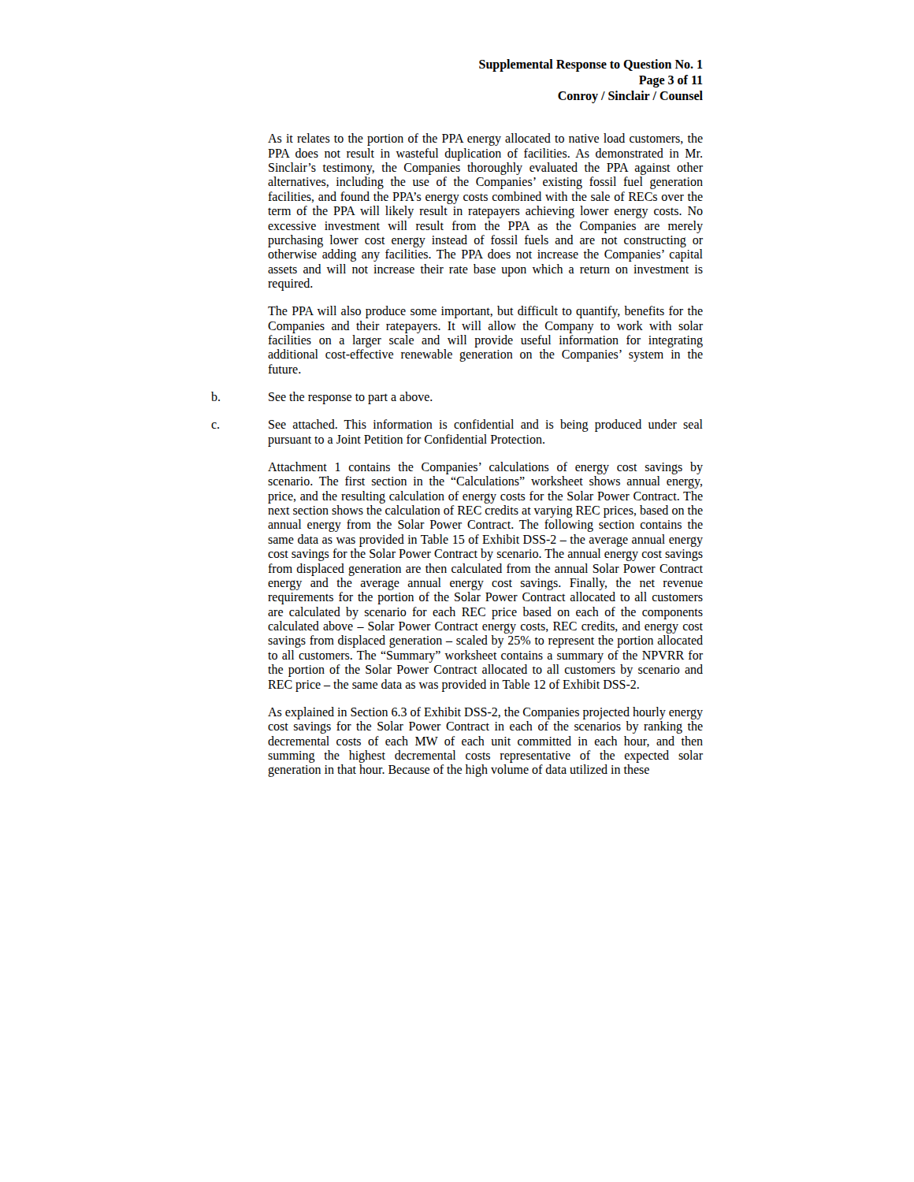Supplemental Response to Question No. 1
Page 3 of 11
Conroy / Sinclair / Counsel
As it relates to the portion of the PPA energy allocated to native load customers, the PPA does not result in wasteful duplication of facilities. As demonstrated in Mr. Sinclair’s testimony, the Companies thoroughly evaluated the PPA against other alternatives, including the use of the Companies’ existing fossil fuel generation facilities, and found the PPA’s energy costs combined with the sale of RECs over the term of the PPA will likely result in ratepayers achieving lower energy costs. No excessive investment will result from the PPA as the Companies are merely purchasing lower cost energy instead of fossil fuels and are not constructing or otherwise adding any facilities. The PPA does not increase the Companies’ capital assets and will not increase their rate base upon which a return on investment is required.
The PPA will also produce some important, but difficult to quantify, benefits for the Companies and their ratepayers. It will allow the Company to work with solar facilities on a larger scale and will provide useful information for integrating additional cost-effective renewable generation on the Companies’ system in the future.
b.
See the response to part a above.
c.
See attached. This information is confidential and is being produced under seal pursuant to a Joint Petition for Confidential Protection.
Attachment 1 contains the Companies’ calculations of energy cost savings by scenario. The first section in the “Calculations” worksheet shows annual energy, price, and the resulting calculation of energy costs for the Solar Power Contract. The next section shows the calculation of REC credits at varying REC prices, based on the annual energy from the Solar Power Contract. The following section contains the same data as was provided in Table 15 of Exhibit DSS-2 – the average annual energy cost savings for the Solar Power Contract by scenario. The annual energy cost savings from displaced generation are then calculated from the annual Solar Power Contract energy and the average annual energy cost savings. Finally, the net revenue requirements for the portion of the Solar Power Contract allocated to all customers are calculated by scenario for each REC price based on each of the components calculated above – Solar Power Contract energy costs, REC credits, and energy cost savings from displaced generation – scaled by 25% to represent the portion allocated to all customers. The “Summary” worksheet contains a summary of the NPVRR for the portion of the Solar Power Contract allocated to all customers by scenario and REC price – the same data as was provided in Table 12 of Exhibit DSS-2.
As explained in Section 6.3 of Exhibit DSS-2, the Companies projected hourly energy cost savings for the Solar Power Contract in each of the scenarios by ranking the decremental costs of each MW of each unit committed in each hour, and then summing the highest decremental costs representative of the expected solar generation in that hour. Because of the high volume of data utilized in these